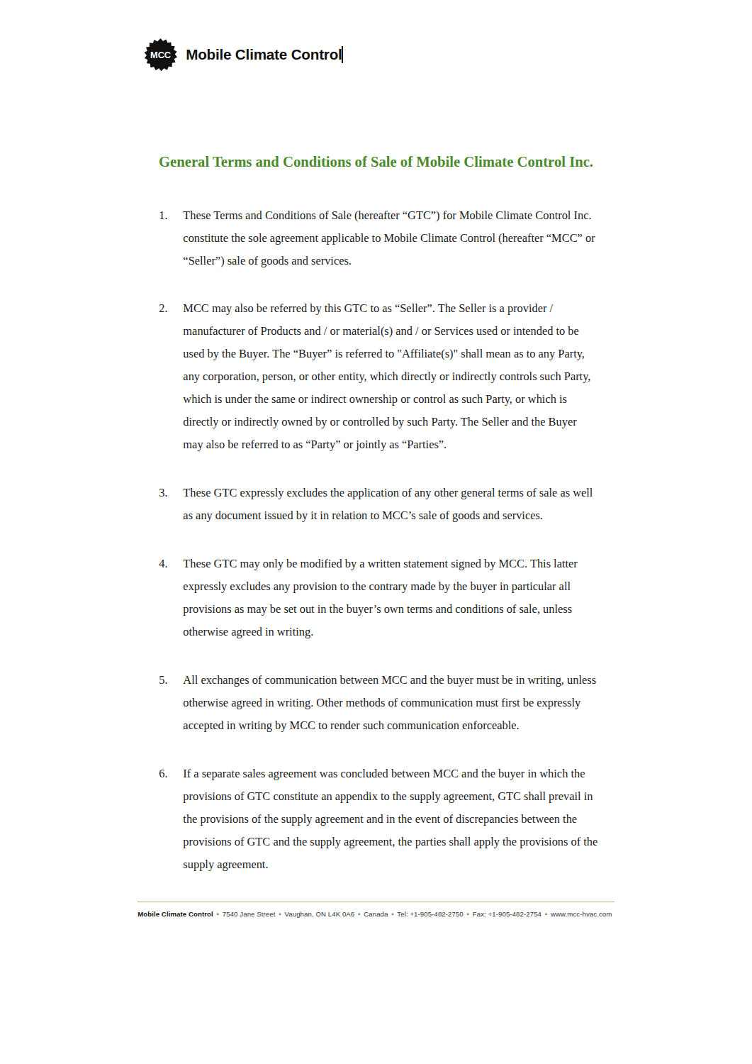MCC
Mobile Climate Control
General Terms and Conditions of Sale of Mobile Climate Control Inc.
These Terms and Conditions of Sale (hereafter “GTC”) for Mobile Climate Control Inc. constitute the sole agreement applicable to Mobile Climate Control (hereafter “MCC” or “Seller”) sale of goods and services.
MCC may also be referred by this GTC to as “Seller”. The Seller is a provider / manufacturer of Products and / or material(s) and / or Services used or intended to be used by the Buyer. The “Buyer” is referred to "Affiliate(s)" shall mean as to any Party, any corporation, person, or other entity, which directly or indirectly controls such Party, which is under the same or indirect ownership or control as such Party, or which is directly or indirectly owned by or controlled by such Party. The Seller and the Buyer may also be referred to as “Party” or jointly as “Parties”.
These GTC expressly excludes the application of any other general terms of sale as well as any document issued by it in relation to MCC’s sale of goods and services.
These GTC may only be modified by a written statement signed by MCC. This latter expressly excludes any provision to the contrary made by the buyer in particular all provisions as may be set out in the buyer’s own terms and conditions of sale, unless otherwise agreed in writing.
All exchanges of communication between MCC and the buyer must be in writing, unless otherwise agreed in writing. Other methods of communication must first be expressly accepted in writing by MCC to render such communication enforceable.
If a separate sales agreement was concluded between MCC and the buyer in which the provisions of GTC constitute an appendix to the supply agreement, GTC shall prevail in the provisions of the supply agreement and in the event of discrepancies between the provisions of GTC and the supply agreement, the parties shall apply the provisions of the supply agreement.
Mobile Climate Control • 7540 Jane Street • Vaughan, ON L4K 0A6 • Canada • Tel: +1-905-482-2750 • Fax: +1-905-482-2754 • www.mcc-hvac.com